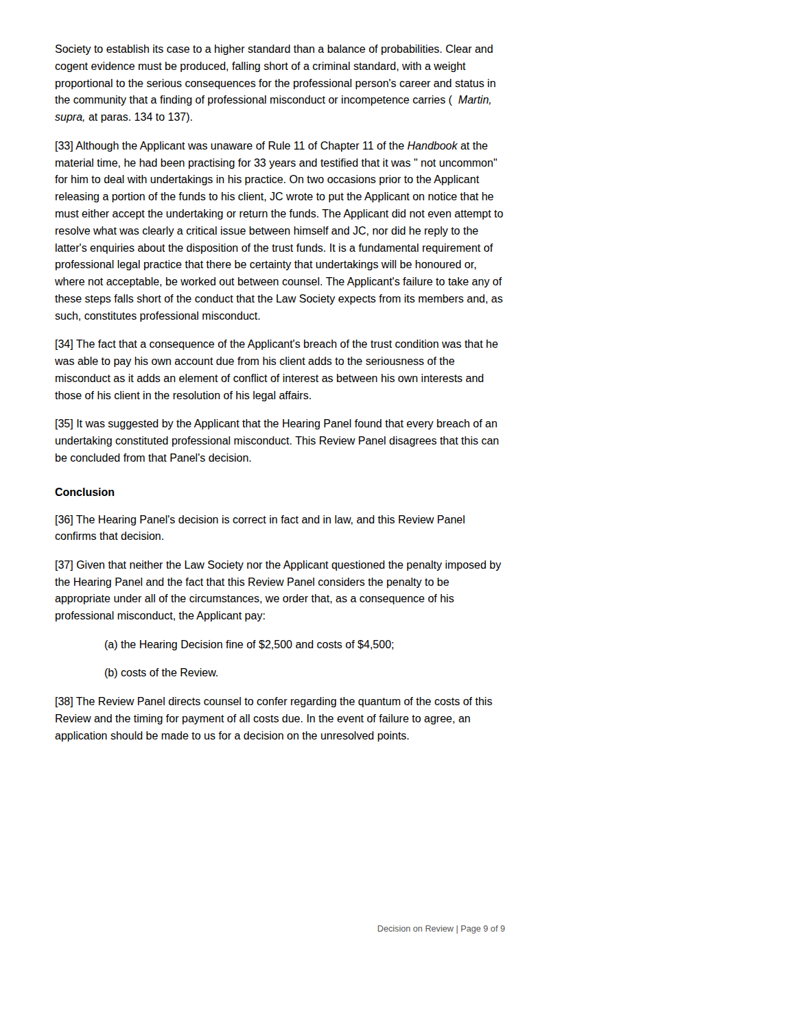Society to establish its case to a higher standard than a balance of probabilities. Clear and cogent evidence must be produced, falling short of a criminal standard, with a weight proportional to the serious consequences for the professional person's career and status in the community that a finding of professional misconduct or incompetence carries ( Martin, supra, at paras. 134 to 137).
[33] Although the Applicant was unaware of Rule 11 of Chapter 11 of the Handbook at the material time, he had been practising for 33 years and testified that it was " not uncommon" for him to deal with undertakings in his practice. On two occasions prior to the Applicant releasing a portion of the funds to his client, JC wrote to put the Applicant on notice that he must either accept the undertaking or return the funds. The Applicant did not even attempt to resolve what was clearly a critical issue between himself and JC, nor did he reply to the latter's enquiries about the disposition of the trust funds. It is a fundamental requirement of professional legal practice that there be certainty that undertakings will be honoured or, where not acceptable, be worked out between counsel. The Applicant's failure to take any of these steps falls short of the conduct that the Law Society expects from its members and, as such, constitutes professional misconduct.
[34] The fact that a consequence of the Applicant's breach of the trust condition was that he was able to pay his own account due from his client adds to the seriousness of the misconduct as it adds an element of conflict of interest as between his own interests and those of his client in the resolution of his legal affairs.
[35] It was suggested by the Applicant that the Hearing Panel found that every breach of an undertaking constituted professional misconduct. This Review Panel disagrees that this can be concluded from that Panel's decision.
Conclusion
[36] The Hearing Panel's decision is correct in fact and in law, and this Review Panel confirms that decision.
[37] Given that neither the Law Society nor the Applicant questioned the penalty imposed by the Hearing Panel and the fact that this Review Panel considers the penalty to be appropriate under all of the circumstances, we order that, as a consequence of his professional misconduct, the Applicant pay:
(a) the Hearing Decision fine of $2,500 and costs of $4,500;
(b) costs of the Review.
[38] The Review Panel directs counsel to confer regarding the quantum of the costs of this Review and the timing for payment of all costs due. In the event of failure to agree, an application should be made to us for a decision on the unresolved points.
Decision on Review | Page 9 of 9